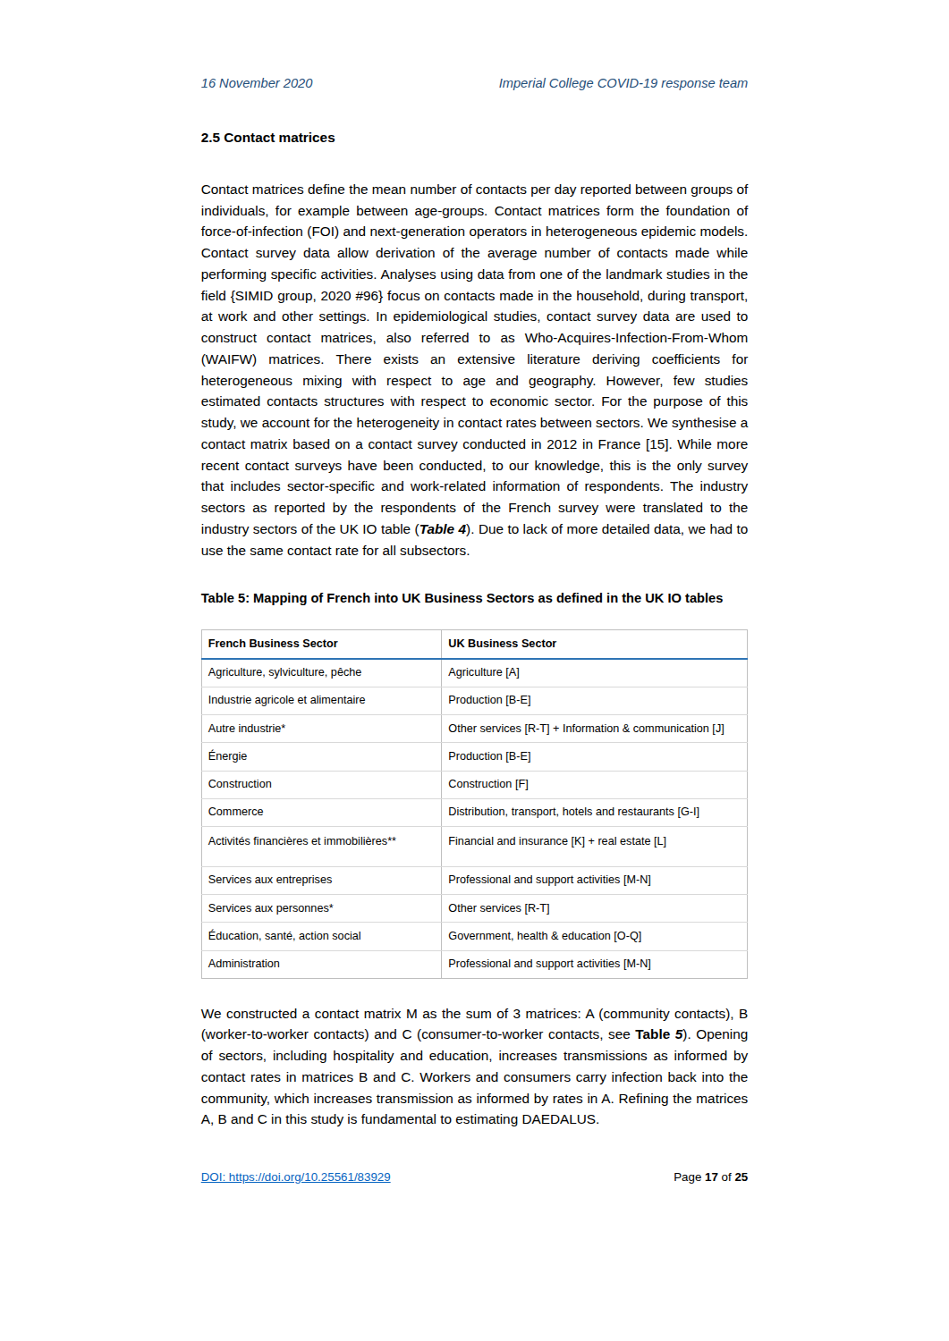16 November 2020 Imperial College COVID-19 response team
2.5 Contact matrices
Contact matrices define the mean number of contacts per day reported between groups of individuals, for example between age-groups. Contact matrices form the foundation of force-of-infection (FOI) and next-generation operators in heterogeneous epidemic models. Contact survey data allow derivation of the average number of contacts made while performing specific activities. Analyses using data from one of the landmark studies in the field {SIMID group, 2020 #96} focus on contacts made in the household, during transport, at work and other settings. In epidemiological studies, contact survey data are used to construct contact matrices, also referred to as Who-Acquires-Infection-From-Whom (WAIFW) matrices. There exists an extensive literature deriving coefficients for heterogeneous mixing with respect to age and geography. However, few studies estimated contacts structures with respect to economic sector. For the purpose of this study, we account for the heterogeneity in contact rates between sectors. We synthesise a contact matrix based on a contact survey conducted in 2012 in France [15]. While more recent contact surveys have been conducted, to our knowledge, this is the only survey that includes sector-specific and work-related information of respondents. The industry sectors as reported by the respondents of the French survey were translated to the industry sectors of the UK IO table (Table 4). Due to lack of more detailed data, we had to use the same contact rate for all subsectors.
Table 5: Mapping of French into UK Business Sectors as defined in the UK IO tables
| French Business Sector | UK Business Sector |
| --- | --- |
| Agriculture, sylviculture, pêche | Agriculture [A] |
| Industrie agricole et alimentaire | Production [B-E] |
| Autre industrie* | Other services [R-T] + Information & communication [J] |
| Énergie | Production [B-E] |
| Construction | Construction [F] |
| Commerce | Distribution, transport, hotels and restaurants [G-I] |
| Activités financières et immobilières** | Financial and insurance [K] + real estate [L] |
| Services aux entreprises | Professional and support activities [M-N] |
| Services aux personnes* | Other services [R-T] |
| Éducation, santé, action social | Government, health & education [O-Q] |
| Administration | Professional and support activities [M-N] |
We constructed a contact matrix M as the sum of 3 matrices: A (community contacts), B (worker-to-worker contacts) and C (consumer-to-worker contacts, see Table 5). Opening of sectors, including hospitality and education, increases transmissions as informed by contact rates in matrices B and C. Workers and consumers carry infection back into the community, which increases transmission as informed by rates in A. Refining the matrices A, B and C in this study is fundamental to estimating DAEDALUS.
DOI: https://doi.org/10.25561/83929 Page 17 of 25